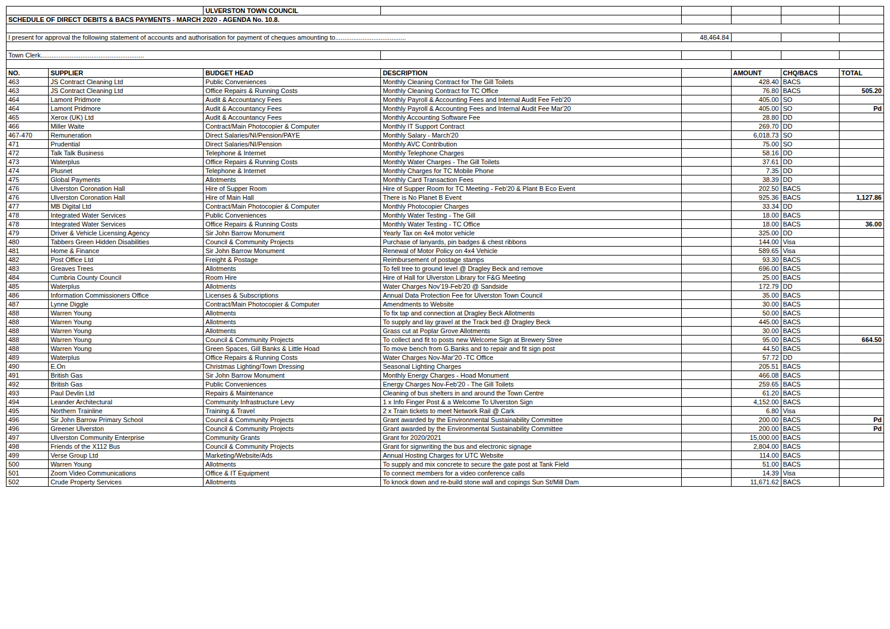| | ULVERSTON TOWN COUNCIL | | | | | |
| SCHEDULE OF DIRECT DEBITS & BACS PAYMENTS - MARCH 2020 - AGENDA No. 10.8. | | | | |
| I present for approval the following statement of accounts and authorisation for payment of cheques amounting to....................................... | 48,464.84 | | | |
| Town Clerk......................................................... | | | | | |
| NO. | SUPPLIER | BUDGET HEAD | DESCRIPTION | | AMOUNT | CHQ/BACS | TOTAL |
| 463 | JS Contract Cleaning Ltd | Public Conveniences | Monthly Cleaning Contract for The Gill Toilets | | 428.40 | BACS | |
| 463 | JS Contract Cleaning Ltd | Office Repairs & Running Costs | Monthly Cleaning Contract for TC Office | | 76.80 | BACS | 505.20 |
| 464 | Lamont Pridmore | Audit & Accountancy Fees | Monthly Payroll & Accounting Fees and Internal Audit Fee Feb'20 | | 405.00 | SO | |
| 464 | Lamont Pridmore | Audit & Accountancy Fees | Monthly Payroll & Accounting Fees and Internal Audit Fee Mar'20 | | 405.00 | SO | Pd |
| 465 | Xerox (UK) Ltd | Audit & Accountancy Fees | Monthly Accounting Software Fee | | 28.80 | DD | |
| 466 | Miller Waite | Contract/Main Photocopier & Computer | Monthly IT Support Contract | | 269.70 | DD | |
| 467-470 | Remuneration | Direct Salaries/NI/Pension/PAYE | Monthly Salary - March'20 | | 6,018.73 | SO | |
| 471 | Prudential | Direct Salaries/NI/Pension | Monthly AVC Contribution | | 75.00 | SO | |
| 472 | Talk Talk Business | Telephone & Internet | Monthly Telephone Charges | | 58.16 | DD | |
| 473 | Waterplus | Office Repairs & Running Costs | Monthly Water Charges - The Gill Toilets | | 37.61 | DD | |
| 474 | Plusnet | Telephone & Internet | Monthly Charges for TC Mobile Phone | | 7.35 | DD | |
| 475 | Global Payments | Allotments | Monthly Card Transaction Fees | | 38.39 | DD | |
| 476 | Ulverston Coronation Hall | Hire of Supper Room | Hire of Supper Room for TC Meeting - Feb'20 & Plant B Eco Event | | 202.50 | BACS | |
| 476 | Ulverston Coronation Hall | Hire of Main Hall | There is No Planet B Event | | 925.36 | BACS | 1,127.86 |
| 477 | MB Digital Ltd | Contract/Main Photocopier & Computer | Monthly Photocopier Charges | | 33.34 | DD | |
| 478 | Integrated Water Services | Public Conveniences | Monthly Water Testing - The Gill | | 18.00 | BACS | |
| 478 | Integrated Water Services | Office Repairs & Running Costs | Monthly Water Testing - TC Office | | 18.00 | BACS | 36.00 |
| 479 | Driver & Vehicle Licensing Agency | Sir John Barrow Monument | Yearly Tax on 4x4 motor vehicle | | 325.00 | DD | |
| 480 | Tabbers Green Hidden Disabilities | Council & Community Projects | Purchase of lanyards, pin badges & chest ribbons | | 144.00 | Visa | |
| 481 | Home & Finance | Sir John Barrow Monument | Renewal of Motor Policy on 4x4 Vehicle | | 589.65 | Visa | |
| 482 | Post Office Ltd | Freight & Postage | Reimbursement of postage stamps | | 93.30 | BACS | |
| 483 | Greaves Trees | Allotments | To fell tree to ground level @ Dragley Beck and remove | | 696.00 | BACS | |
| 484 | Cumbria County Council | Room Hire | Hire of Hall for Ulverston Library for F&G Meeting | | 25.00 | BACS | |
| 485 | Waterplus | Allotments | Water Charges Nov'19-Feb'20 @ Sandside | | 172.79 | DD | |
| 486 | Information Commissioners Office | Licenses & Subscriptions | Annual Data Protection Fee for Ulverston Town Council | | 35.00 | BACS | |
| 487 | Lynne Diggle | Contract/Main Photocopier & Computer | Amendments to Website | | 30.00 | BACS | |
| 488 | Warren Young | Allotments | To fix tap and connection at Dragley Beck Allotments | | 50.00 | BACS | |
| 488 | Warren Young | Allotments | To supply and lay gravel at the Track bed @ Dragley Beck | | 445.00 | BACS | |
| 488 | Warren Young | Allotments | Grass cut at Poplar Grove Allotments | | 30.00 | BACS | |
| 488 | Warren Young | Council & Community Projects | To collect and fit to posts new Welcome Sign at Brewery Stree | | 95.00 | BACS | 664.50 |
| 488 | Warren Young | Green Spaces, Gill Banks & Little Hoad | To move bench from G.Banks and to repair and fit sign post | | 44.50 | BACS | |
| 489 | Waterplus | Office Repairs & Running Costs | Water Charges Nov-Mar'20 -TC Office | | 57.72 | DD | |
| 490 | E.On | Christmas Lighting/Town Dressing | Seasonal Lighting Charges | | 205.51 | BACS | |
| 491 | British Gas | Sir John Barrow Monument | Monthly Energy Charges - Hoad Monument | | 466.08 | BACS | |
| 492 | British Gas | Public Conveniences | Energy Charges Nov-Feb'20 - The Gill Toilets | | 259.65 | BACS | |
| 493 | Paul Devlin Ltd | Repairs & Maintenance | Cleaning of bus shelters in and around the Town Centre | | 61.20 | BACS | |
| 494 | Leander Architectural | Community Infrastructure Levy | 1 x Info Finger Post & a Welcome To Ulverston Sign | | 4,152.00 | BACS | |
| 495 | Northern Trainline | Training & Travel | 2 x Train tickets to meet Network Rail @ Cark | | 6.80 | Visa | |
| 496 | Sir John Barrow Primary School | Council & Community Projects | Grant awarded by the Environmental Sustainability Committee | | 200.00 | BACS | Pd |
| 496 | Greener Ulverston | Council & Community Projects | Grant awarded by the Environmental Sustainability Committee | | 200.00 | BACS | Pd |
| 497 | Ulverston Community Enterprise | Community Grants | Grant for 2020/2021 | | 15,000.00 | BACS | |
| 498 | Friends of the X112 Bus | Council & Community Projects | Grant for signwriting the bus and electronic signage | | 2,804.00 | BACS | |
| 499 | Verse Group Ltd | Marketing/Website/Ads | Annual Hosting Charges for UTC Website | | 114.00 | BACS | |
| 500 | Warren Young | Allotments | To supply and mix concrete to secure the gate post at Tank Field | | 51.00 | BACS | |
| 501 | Zoom Video Communications | Office & IT Equipment | To connect members for a video conference calls | | 14.39 | Visa | |
| 502 | Crude Property Services | Allotments | To knock down and re-build stone wall and copings Sun St/Mill Dam | | 11,671.62 | BACS | |